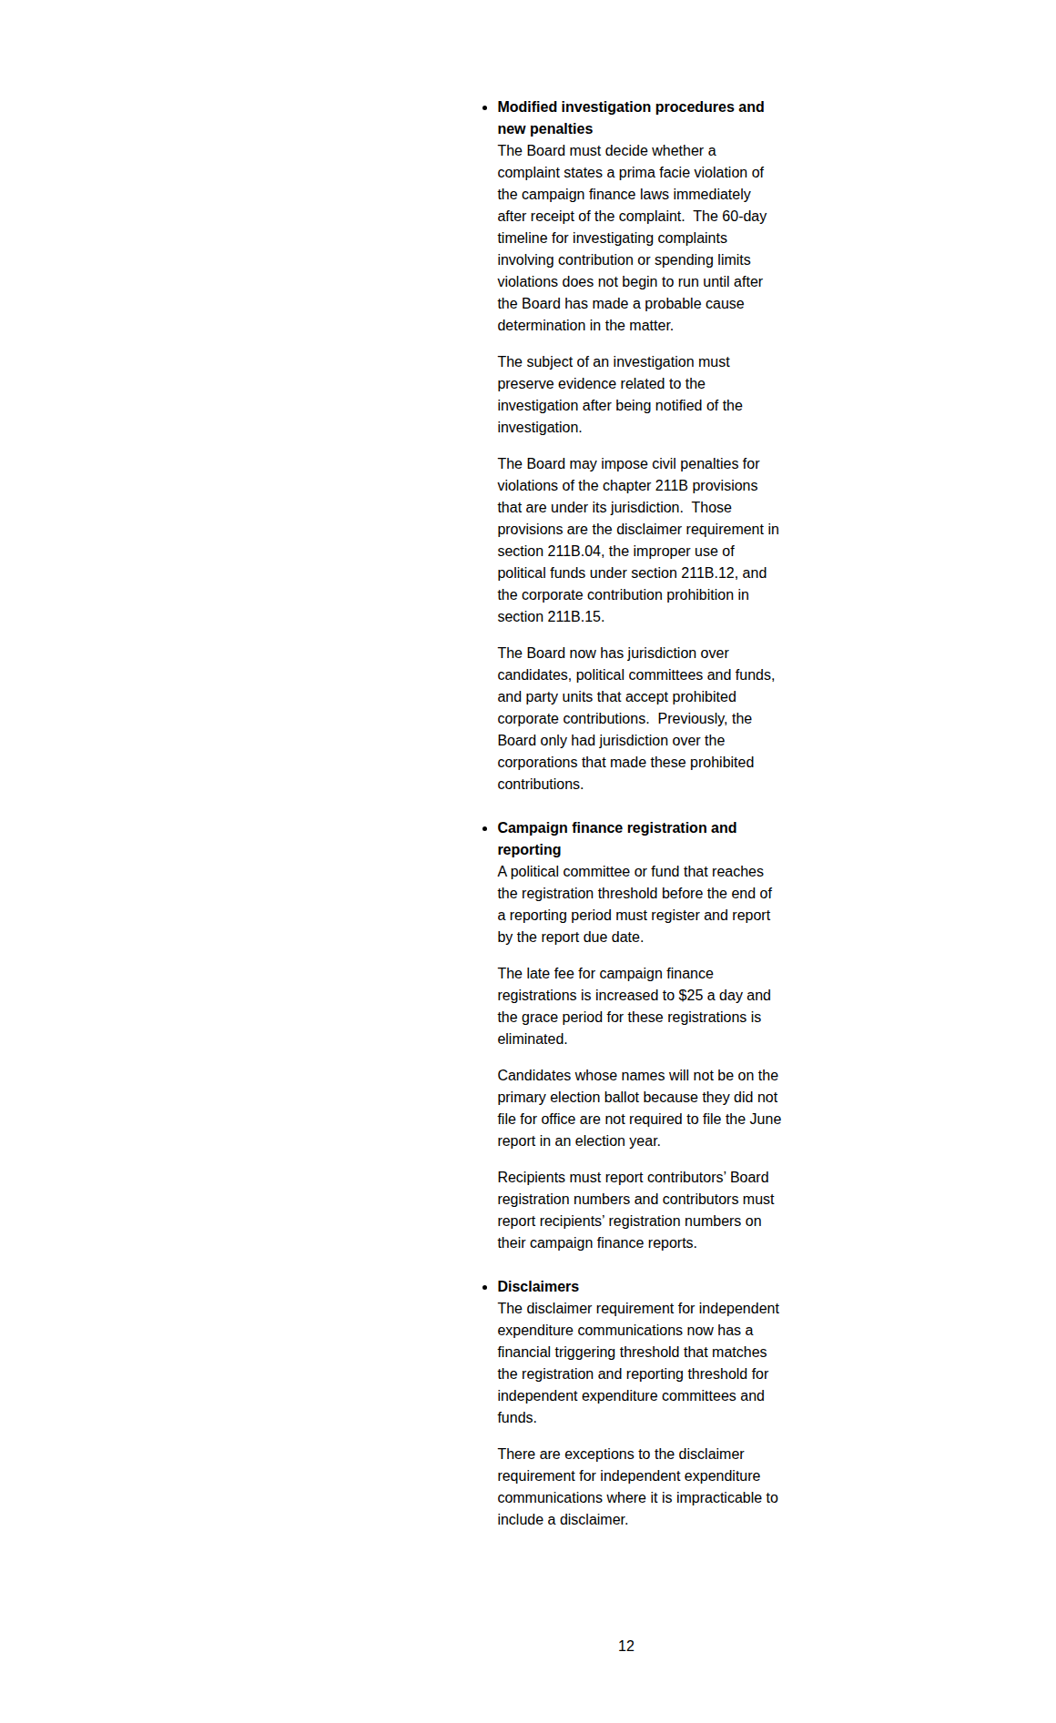Modified investigation procedures and new penalties
The Board must decide whether a complaint states a prima facie violation of the campaign finance laws immediately after receipt of the complaint. The 60-day timeline for investigating complaints involving contribution or spending limits violations does not begin to run until after the Board has made a probable cause determination in the matter.
The subject of an investigation must preserve evidence related to the investigation after being notified of the investigation.
The Board may impose civil penalties for violations of the chapter 211B provisions that are under its jurisdiction. Those provisions are the disclaimer requirement in section 211B.04, the improper use of political funds under section 211B.12, and the corporate contribution prohibition in section 211B.15.
The Board now has jurisdiction over candidates, political committees and funds, and party units that accept prohibited corporate contributions. Previously, the Board only had jurisdiction over the corporations that made these prohibited contributions.
Campaign finance registration and reporting
A political committee or fund that reaches the registration threshold before the end of a reporting period must register and report by the report due date.
The late fee for campaign finance registrations is increased to $25 a day and the grace period for these registrations is eliminated.
Candidates whose names will not be on the primary election ballot because they did not file for office are not required to file the June report in an election year.
Recipients must report contributors’ Board registration numbers and contributors must report recipients’ registration numbers on their campaign finance reports.
Disclaimers
The disclaimer requirement for independent expenditure communications now has a financial triggering threshold that matches the registration and reporting threshold for independent expenditure committees and funds.
There are exceptions to the disclaimer requirement for independent expenditure communications where it is impracticable to include a disclaimer.
12